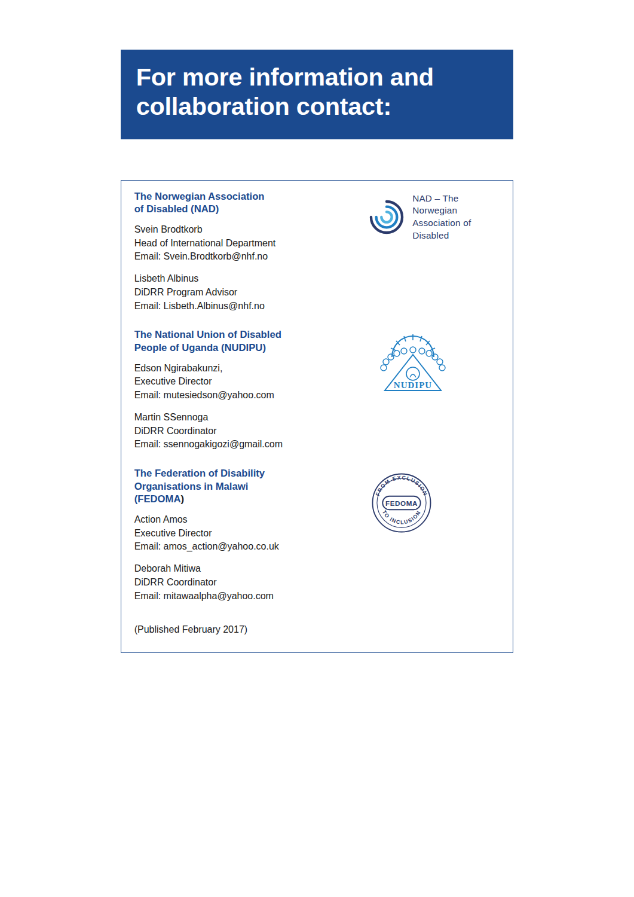For more information and
collaboration contact:
The Norwegian Association
of Disabled (NAD)
Svein Brodtkorb
Head of International Department
Email: Svein.Brodtkorb@nhf.no
Lisbeth Albinus
DiDRR Program Advisor
Email: Lisbeth.Albinus@nhf.no
NAD – The Norwegian
Association of Disabled
The National Union of Disabled
People of Uganda (NUDIPU)
Edson Ngirabakunzi,
Executive Director
Email: mutesiedson@yahoo.com
Martin SSennoga
DiDRR Coordinator
Email: ssennogakigozi@gmail.com
NUDIPU
The Federation of Disability
Organisations in Malawi
(FEDOMA)
Action Amos
Executive Director
Email: amos_action@yahoo.co.uk
Deborah Mitiwa
DiDRR Coordinator
Email: mitawaalpha@yahoo.com
FROM EXCLUSION TO INCLUSION FEDOMA
(Published February 2017)